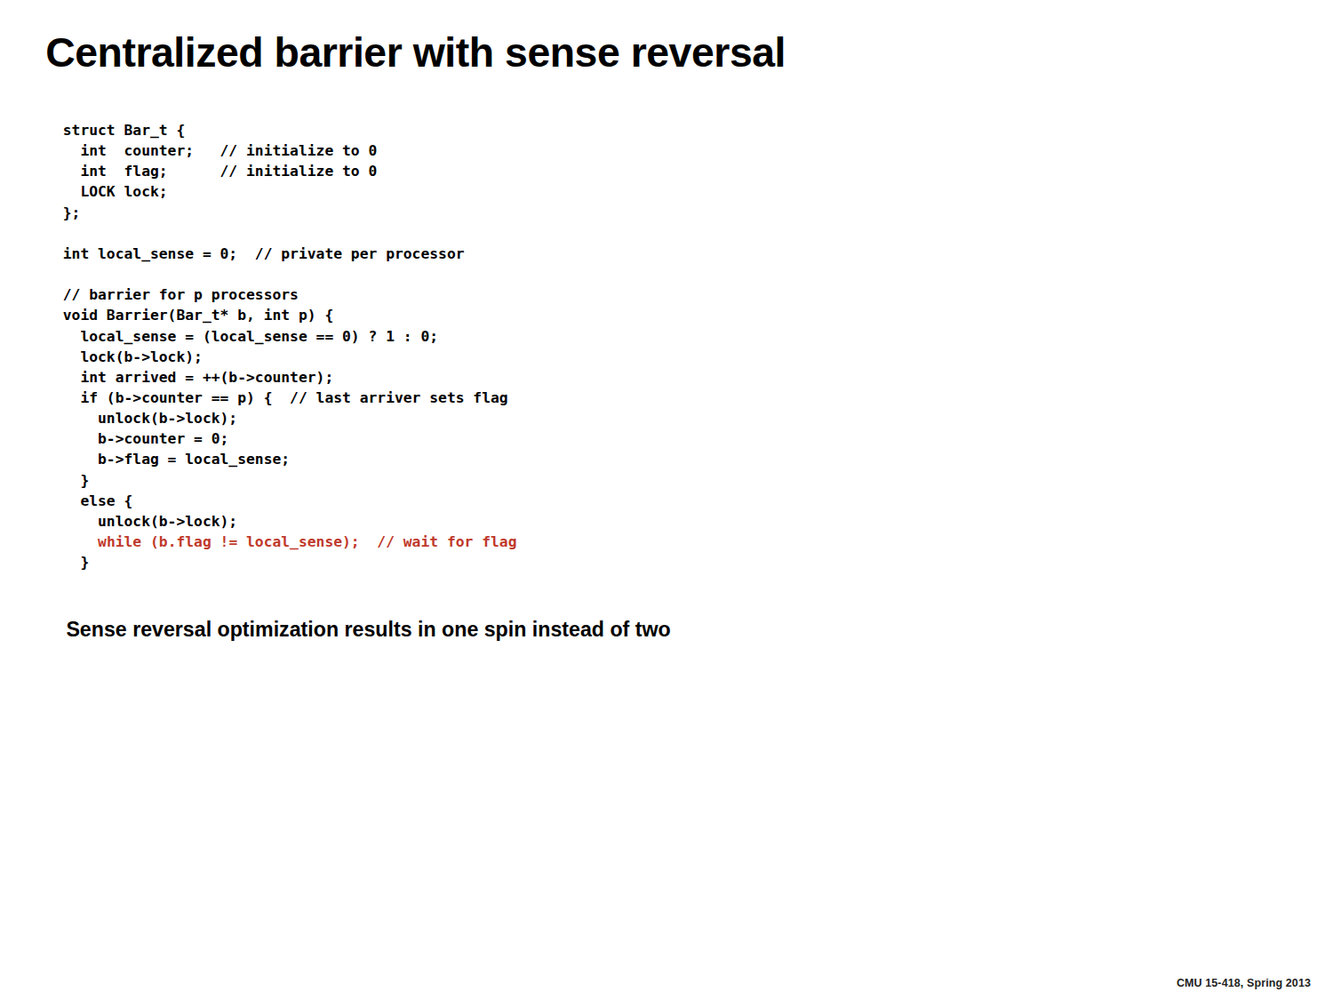Centralized barrier with sense reversal
struct Bar_t {
  int  counter;   // initialize to 0
  int  flag;      // initialize to 0
  LOCK lock;
};

int local_sense = 0;  // private per processor

// barrier for p processors
void Barrier(Bar_t* b, int p) {
  local_sense = (local_sense == 0) ? 1 : 0;
  lock(b->lock);
  int arrived = ++(b->counter);
  if (b->counter == p) {  // last arriver sets flag
    unlock(b->lock);
    b->counter = 0;
    b->flag = local_sense;
  }
  else {
    unlock(b->lock);
    while (b.flag != local_sense);  // wait for flag
  }
Sense reversal optimization results in one spin instead of two
CMU 15-418, Spring 2013